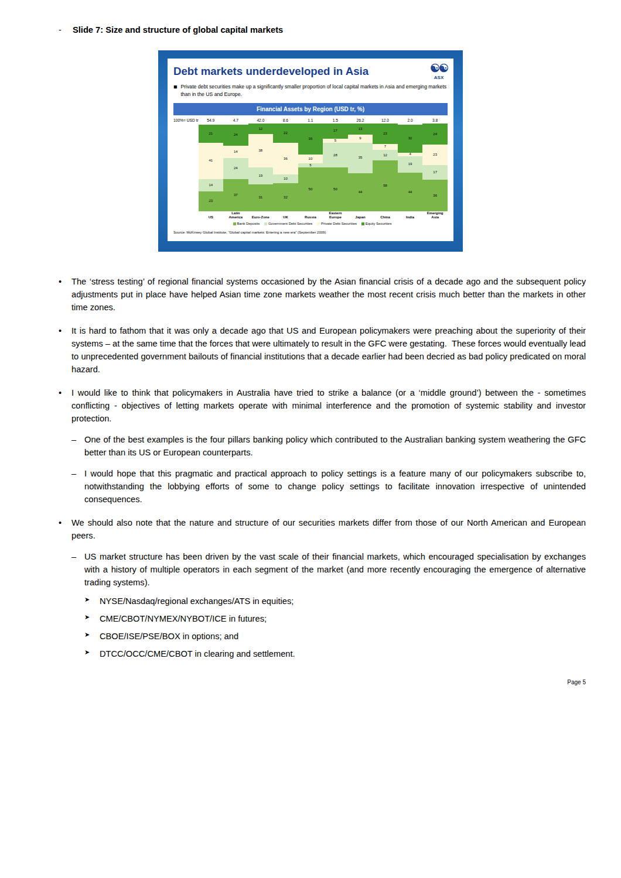-Slide 7: Size and structure of global capital markets
☯☯ASX
Debt markets underdeveloped in Asia
■ Private debt securities make up a significantly smaller proportion of local capital markets in Asia and emerging markets than in the US and Europe.
Financial Assets by Region (USD tr, %)
| 100%= USD tr | 54.9 | 4.7 | 42.0 | 8.6 | 1.1 | 1.5 | 26.2 | 12.0 | 2.0 | 3.8 |
| | 21 41 14 23 | 24 14 24 37 | 12 38 19 31 | 22 36 10 32 | 35 10 5 50 | 17 5 28 50 | 13 9 35 44 | 23 7 12 58 | 32 4 19 44 | 24 23 17 36 |
| | US | Latin America | Euro-Zone | UK | Russia | Eastern Europe | Japan | China | India | Emerging Asia |
Bank Deposits Government Debt Securities Private Debt Securities Equity Securities
Source: McKinsey Global Institute, “Global capital markets: Entering a new era” (September 2009)
The ‘stress testing’ of regional financial systems occasioned by the Asian financial crisis of a decade ago and the subsequent policy adjustments put in place have helped Asian time zone markets weather the most recent crisis much better than the markets in other time zones.
It is hard to fathom that it was only a decade ago that US and European policymakers were preaching about the superiority of their systems – at the same time that the forces that were ultimately to result in the GFC were gestating. These forces would eventually lead to unprecedented government bailouts of financial institutions that a decade earlier had been decried as bad policy predicated on moral hazard.
I would like to think that policymakers in Australia have tried to strike a balance (or a ‘middle ground’) between the - sometimes conflicting - objectives of letting markets operate with minimal interference and the promotion of systemic stability and investor protection.
One of the best examples is the four pillars banking policy which contributed to the Australian banking system weathering the GFC better than its US or European counterparts.
I would hope that this pragmatic and practical approach to policy settings is a feature many of our policymakers subscribe to, notwithstanding the lobbying efforts of some to change policy settings to facilitate innovation irrespective of unintended consequences.
We should also note that the nature and structure of our securities markets differ from those of our North American and European peers.
US market structure has been driven by the vast scale of their financial markets, which encouraged specialisation by exchanges with a history of multiple operators in each segment of the market (and more recently encouraging the emergence of alternative trading systems).
NYSE/Nasdaq/regional exchanges/ATS in equities;
CME/CBOT/NYMEX/NYBOT/ICE in futures;
CBOE/ISE/PSE/BOX in options; and
DTCC/OCC/CME/CBOT in clearing and settlement.
Page 5